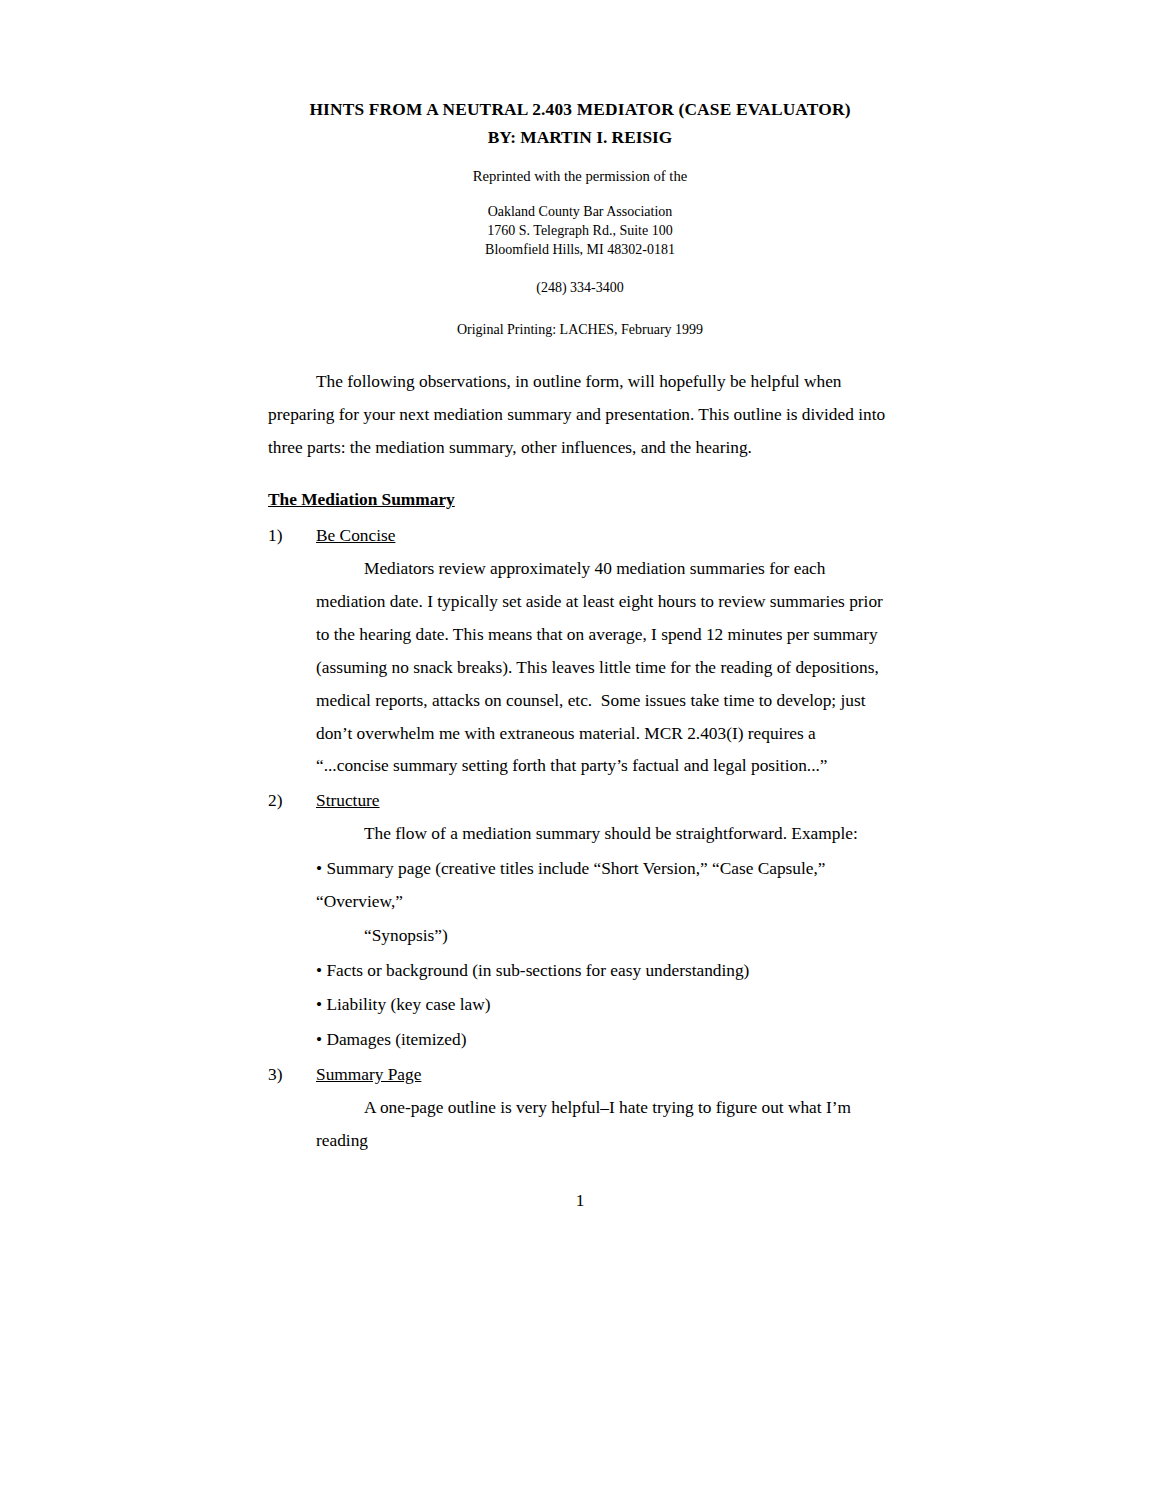HINTS FROM A NEUTRAL 2.403 MEDIATOR (CASE EVALUATOR)
BY: MARTIN I. REISIG
Reprinted with the permission of the
Oakland County Bar Association
1760 S. Telegraph Rd., Suite 100
Bloomfield Hills, MI 48302-0181
(248) 334-3400
Original Printing: LACHES, February 1999
The following observations, in outline form, will hopefully be helpful when preparing for your next mediation summary and presentation. This outline is divided into three parts: the mediation summary, other influences, and the hearing.
The Mediation Summary
1) Be Concise
Mediators review approximately 40 mediation summaries for each mediation date. I typically set aside at least eight hours to review summaries prior to the hearing date. This means that on average, I spend 12 minutes per summary (assuming no snack breaks). This leaves little time for the reading of depositions, medical reports, attacks on counsel, etc. Some issues take time to develop; just don’t overwhelm me with extraneous material. MCR 2.403(I) requires a “...concise summary setting forth that party’s factual and legal position...”
2) Structure
The flow of a mediation summary should be straightforward. Example:
• Summary page (creative titles include “Short Version,” “Case Capsule,” “Overview,”
“Synopsis”)
• Facts or background (in sub-sections for easy understanding)
• Liability (key case law)
• Damages (itemized)
3) Summary Page
A one-page outline is very helpful–I hate trying to figure out what I’m reading
1